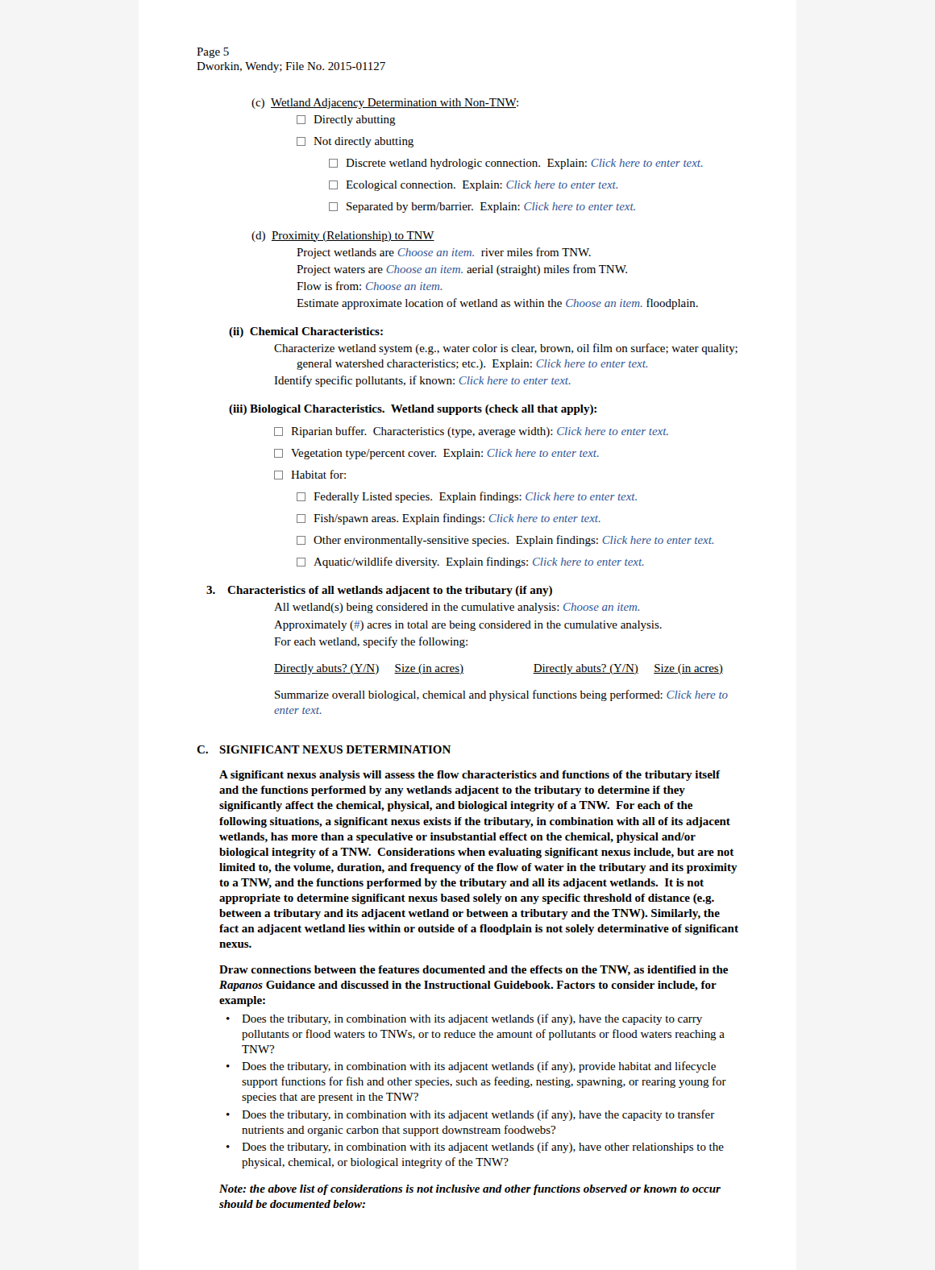Page 5
Dworkin, Wendy; File No. 2015-01127
(c) Wetland Adjacency Determination with Non-TNW:
Directly abutting
Not directly abutting
Discrete wetland hydrologic connection. Explain: Click here to enter text.
Ecological connection. Explain: Click here to enter text.
Separated by berm/barrier. Explain: Click here to enter text.
(d) Proximity (Relationship) to TNW
Project wetlands are Choose an item. river miles from TNW.
Project waters are Choose an item. aerial (straight) miles from TNW.
Flow is from: Choose an item.
Estimate approximate location of wetland as within the Choose an item. floodplain.
(ii) Chemical Characteristics:
Characterize wetland system (e.g., water color is clear, brown, oil film on surface; water quality; general watershed characteristics; etc.). Explain: Click here to enter text.
Identify specific pollutants, if known: Click here to enter text.
(iii) Biological Characteristics. Wetland supports (check all that apply):
Riparian buffer. Characteristics (type, average width): Click here to enter text.
Vegetation type/percent cover. Explain: Click here to enter text.
Habitat for:
Federally Listed species. Explain findings: Click here to enter text.
Fish/spawn areas. Explain findings: Click here to enter text.
Other environmentally-sensitive species. Explain findings: Click here to enter text.
Aquatic/wildlife diversity. Explain findings: Click here to enter text.
3. Characteristics of all wetlands adjacent to the tributary (if any)
All wetland(s) being considered in the cumulative analysis: Choose an item.
Approximately (#) acres in total are being considered in the cumulative analysis.
For each wetland, specify the following:
Directly abuts? (Y/N) Size (in acres) Directly abuts? (Y/N) Size (in acres)
Summarize overall biological, chemical and physical functions being performed: Click here to enter text.
C. SIGNIFICANT NEXUS DETERMINATION
A significant nexus analysis will assess the flow characteristics and functions of the tributary itself and the functions performed by any wetlands adjacent to the tributary to determine if they significantly affect the chemical, physical, and biological integrity of a TNW. For each of the following situations, a significant nexus exists if the tributary, in combination with all of its adjacent wetlands, has more than a speculative or insubstantial effect on the chemical, physical and/or biological integrity of a TNW. Considerations when evaluating significant nexus include, but are not limited to, the volume, duration, and frequency of the flow of water in the tributary and its proximity to a TNW, and the functions performed by the tributary and all its adjacent wetlands. It is not appropriate to determine significant nexus based solely on any specific threshold of distance (e.g. between a tributary and its adjacent wetland or between a tributary and the TNW). Similarly, the fact an adjacent wetland lies within or outside of a floodplain is not solely determinative of significant nexus.
Draw connections between the features documented and the effects on the TNW, as identified in the Rapanos Guidance and discussed in the Instructional Guidebook. Factors to consider include, for example:
Does the tributary, in combination with its adjacent wetlands (if any), have the capacity to carry pollutants or flood waters to TNWs, or to reduce the amount of pollutants or flood waters reaching a TNW?
Does the tributary, in combination with its adjacent wetlands (if any), provide habitat and lifecycle support functions for fish and other species, such as feeding, nesting, spawning, or rearing young for species that are present in the TNW?
Does the tributary, in combination with its adjacent wetlands (if any), have the capacity to transfer nutrients and organic carbon that support downstream foodwebs?
Does the tributary, in combination with its adjacent wetlands (if any), have other relationships to the physical, chemical, or biological integrity of the TNW?
Note: the above list of considerations is not inclusive and other functions observed or known to occur should be documented below: